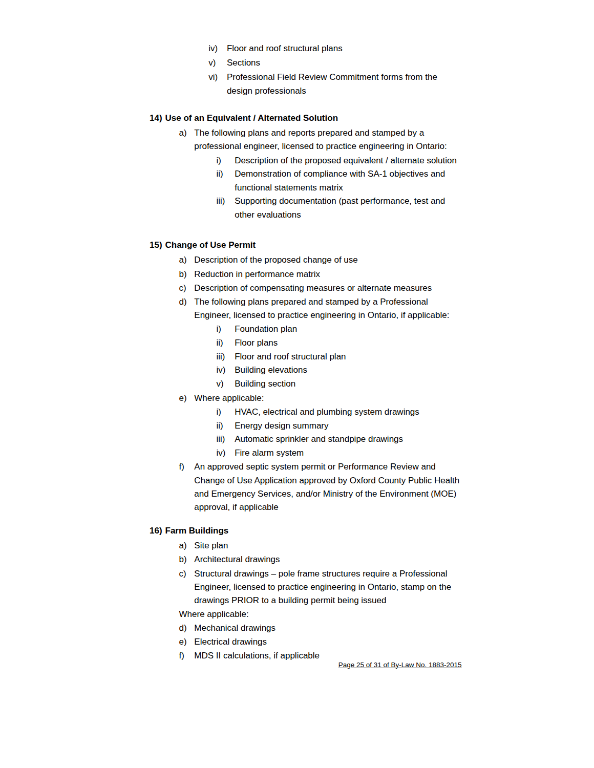iv) Floor and roof structural plans
v) Sections
vi) Professional Field Review Commitment forms from the design professionals
14) Use of an Equivalent / Alternated Solution
a) The following plans and reports prepared and stamped by a professional engineer, licensed to practice engineering in Ontario:
i) Description of the proposed equivalent / alternate solution
ii) Demonstration of compliance with SA-1 objectives and functional statements matrix
iii) Supporting documentation (past performance, test and other evaluations
15) Change of Use Permit
a) Description of the proposed change of use
b) Reduction in performance matrix
c) Description of compensating measures or alternate measures
d) The following plans prepared and stamped by a Professional Engineer, licensed to practice engineering in Ontario, if applicable:
i) Foundation plan
ii) Floor plans
iii) Floor and roof structural plan
iv) Building elevations
v) Building section
e) Where applicable:
i) HVAC, electrical and plumbing system drawings
ii) Energy design summary
iii) Automatic sprinkler and standpipe drawings
iv) Fire alarm system
f) An approved septic system permit or Performance Review and Change of Use Application approved by Oxford County Public Health and Emergency Services, and/or Ministry of the Environment (MOE) approval, if applicable
16) Farm Buildings
a) Site plan
b) Architectural drawings
c) Structural drawings – pole frame structures require a Professional Engineer, licensed to practice engineering in Ontario, stamp on the drawings PRIOR to a building permit being issued
Where applicable:
d) Mechanical drawings
e) Electrical drawings
f) MDS II calculations, if applicable
Page 25 of 31 of By-Law No. 1883-2015